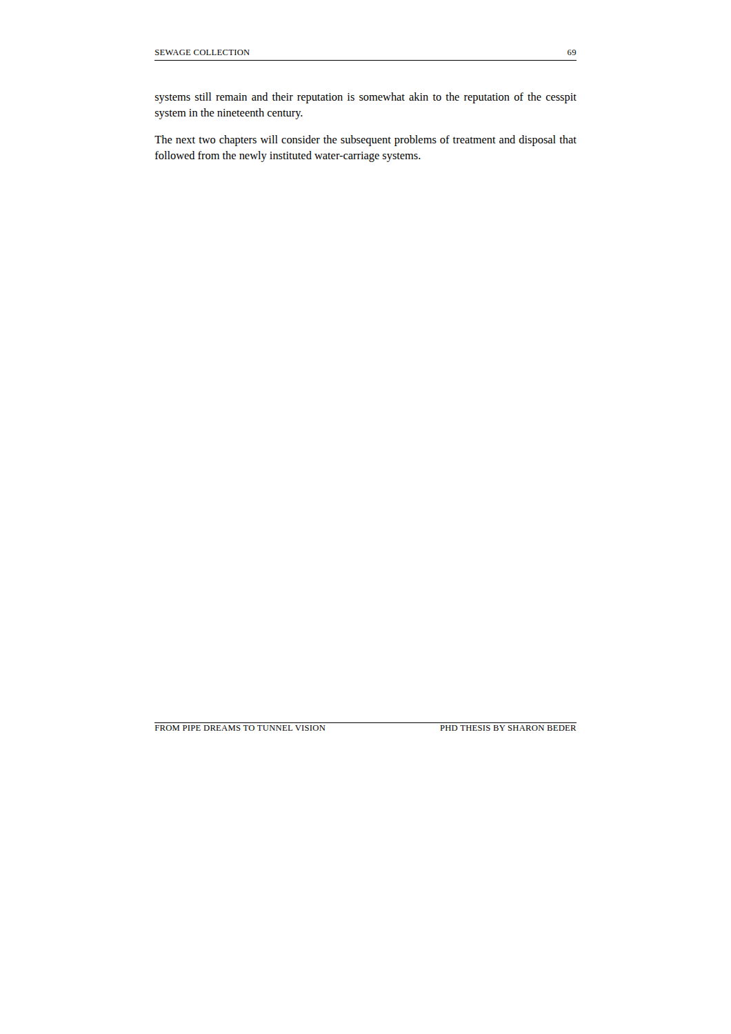Sewage Collection 69
systems still remain and their reputation is somewhat akin to the reputation of the cesspit system in the nineteenth century.
The next two chapters will consider the subsequent problems of treatment and disposal that followed from the newly instituted water-carriage systems.
From Pipe Dreams to Tunnel Vision PhD Thesis by Sharon Beder